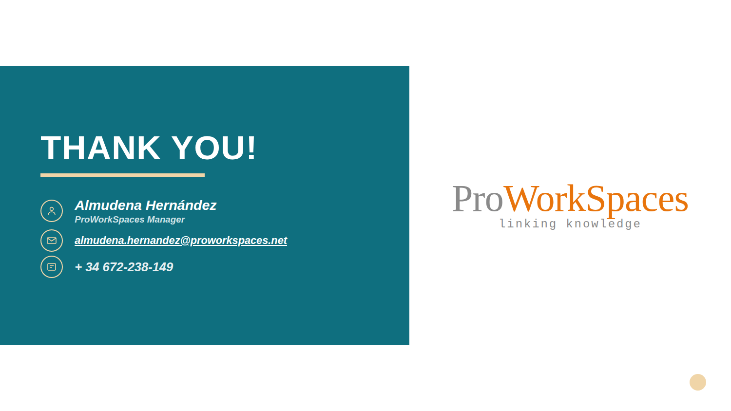THANK YOU!
Almudena Hernández
ProWorkSpaces Manager
almudena.hernandez@proworkspaces.net
+ 34 672-238-149
Pro WorkSpaces
linking knowledge